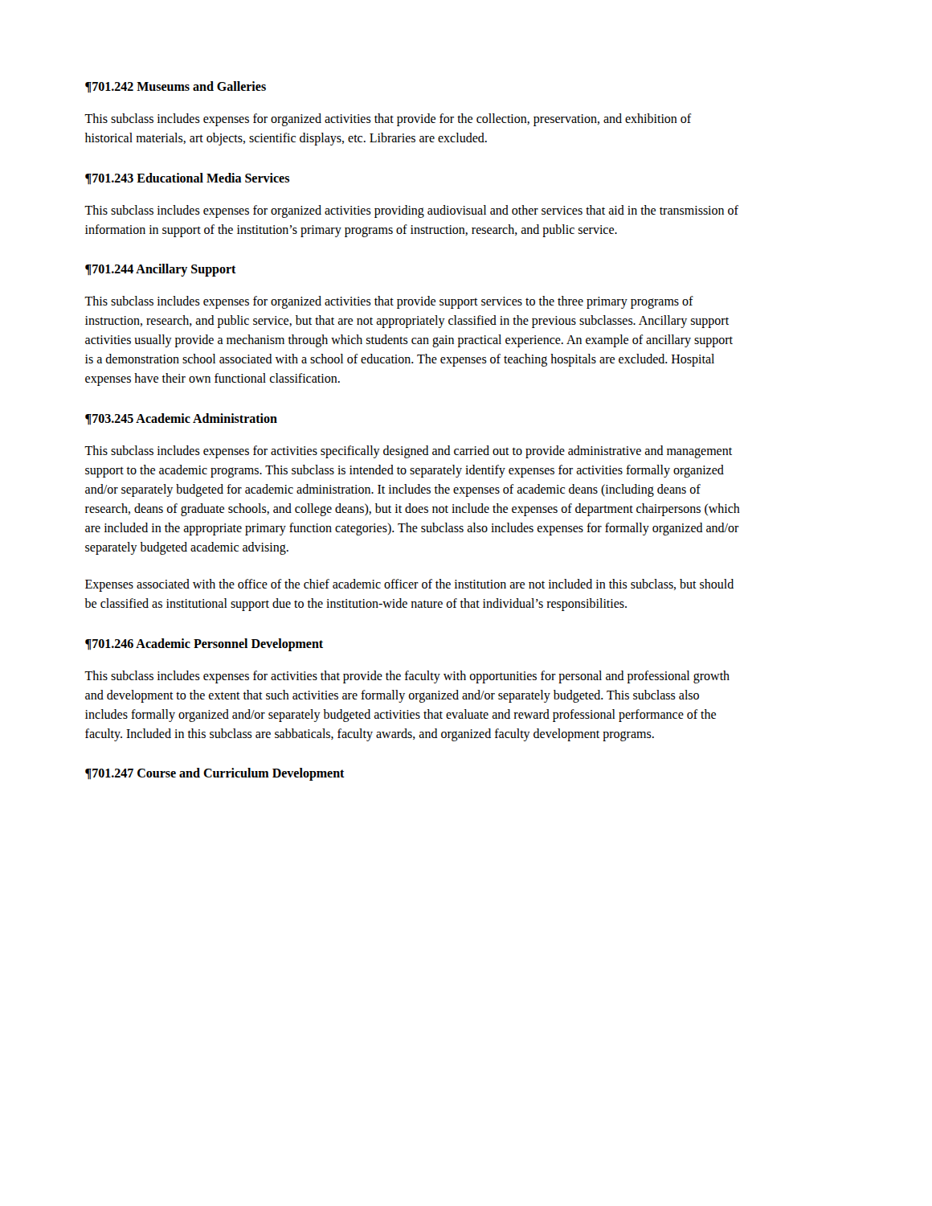¶701.242 Museums and Galleries
This subclass includes expenses for organized activities that provide for the collection, preservation, and exhibition of historical materials, art objects, scientific displays, etc. Libraries are excluded.
¶701.243 Educational Media Services
This subclass includes expenses for organized activities providing audiovisual and other services that aid in the transmission of information in support of the institution’s primary programs of instruction, research, and public service.
¶701.244 Ancillary Support
This subclass includes expenses for organized activities that provide support services to the three primary programs of instruction, research, and public service, but that are not appropriately classified in the previous subclasses. Ancillary support activities usually provide a mechanism through which students can gain practical experience. An example of ancillary support is a demonstration school associated with a school of education. The expenses of teaching hospitals are excluded. Hospital expenses have their own functional classification.
¶703.245 Academic Administration
This subclass includes expenses for activities specifically designed and carried out to provide administrative and management support to the academic programs. This subclass is intended to separately identify expenses for activities formally organized and/or separately budgeted for academic administration. It includes the expenses of academic deans (including deans of research, deans of graduate schools, and college deans), but it does not include the expenses of department chairpersons (which are included in the appropriate primary function categories). The subclass also includes expenses for formally organized and/or separately budgeted academic advising.
Expenses associated with the office of the chief academic officer of the institution are not included in this subclass, but should be classified as institutional support due to the institution-wide nature of that individual’s responsibilities.
¶701.246 Academic Personnel Development
This subclass includes expenses for activities that provide the faculty with opportunities for personal and professional growth and development to the extent that such activities are formally organized and/or separately budgeted. This subclass also includes formally organized and/or separately budgeted activities that evaluate and reward professional performance of the faculty. Included in this subclass are sabbaticals, faculty awards, and organized faculty development programs.
¶701.247 Course and Curriculum Development